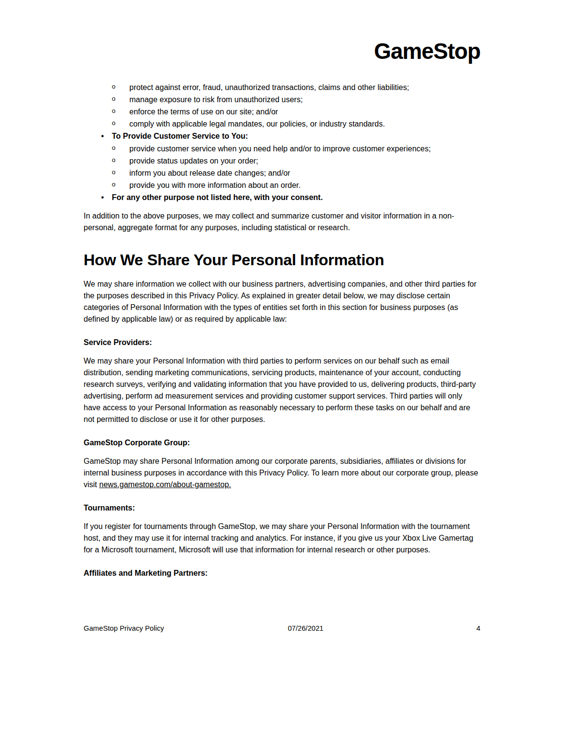GameStop
protect against error, fraud, unauthorized transactions, claims and other liabilities;
manage exposure to risk from unauthorized users;
enforce the terms of use on our site; and/or
comply with applicable legal mandates, our policies, or industry standards.
To Provide Customer Service to You:
provide customer service when you need help and/or to improve customer experiences;
provide status updates on your order;
inform you about release date changes; and/or
provide you with more information about an order.
For any other purpose not listed here, with your consent.
In addition to the above purposes, we may collect and summarize customer and visitor information in a non-personal, aggregate format for any purposes, including statistical or research.
How We Share Your Personal Information
We may share information we collect with our business partners, advertising companies, and other third parties for the purposes described in this Privacy Policy. As explained in greater detail below, we may disclose certain categories of Personal Information with the types of entities set forth in this section for business purposes (as defined by applicable law) or as required by applicable law:
Service Providers:
We may share your Personal Information with third parties to perform services on our behalf such as email distribution, sending marketing communications, servicing products, maintenance of your account, conducting research surveys, verifying and validating information that you have provided to us, delivering products, third-party advertising, perform ad measurement services and providing customer support services. Third parties will only have access to your Personal Information as reasonably necessary to perform these tasks on our behalf and are not permitted to disclose or use it for other purposes.
GameStop Corporate Group:
GameStop may share Personal Information among our corporate parents, subsidiaries, affiliates or divisions for internal business purposes in accordance with this Privacy Policy. To learn more about our corporate group, please visit news.gamestop.com/about-gamestop.
Tournaments:
If you register for tournaments through GameStop, we may share your Personal Information with the tournament host, and they may use it for internal tracking and analytics. For instance, if you give us your Xbox Live Gamertag for a Microsoft tournament, Microsoft will use that information for internal research or other purposes.
Affiliates and Marketing Partners:
GameStop Privacy Policy 07/26/2021 4